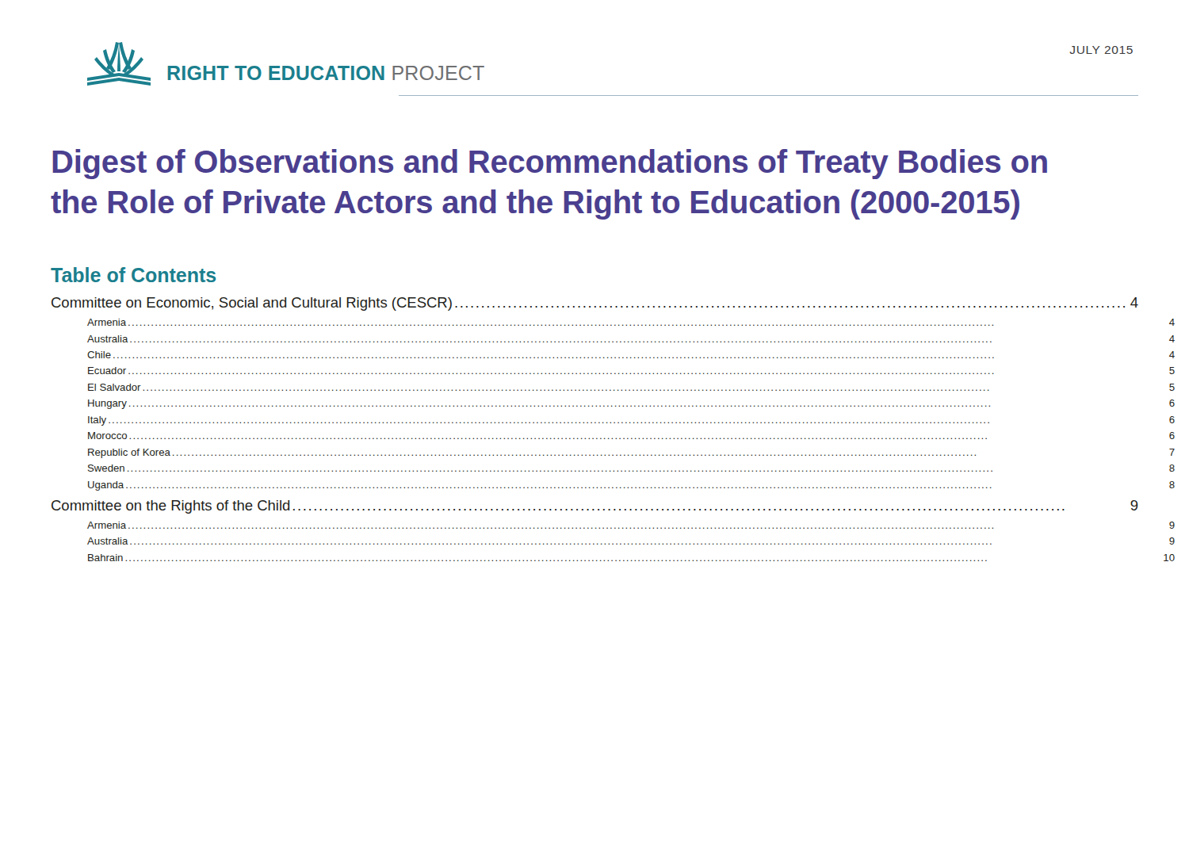RIGHT TO EDUCATION PROJECT
JULY 2015
Digest of Observations and Recommendations of Treaty Bodies on the Role of Private Actors and the Right to Education (2000-2015)
Table of Contents
Committee on Economic, Social and Cultural Rights (CESCR) .................................................................................................................................. 4
Armenia ................................................................................................................................................................................................................................. 4
Australia ................................................................................................................................................................................................................................ 4
Chile ..................................................................................................................................................................................................................................... 4
Ecuador ................................................................................................................................................................................................................................. 5
El Salvador ............................................................................................................................................................................................................................ 5
Hungary ................................................................................................................................................................................................................................ 6
Italy ..................................................................................................................................................................................................................................... 6
Morocco ............................................................................................................................................................................................................................... 6
Republic of Korea ................................................................................................................................................................................................................. 7
Sweden ................................................................................................................................................................................................................................. 8
Uganda ................................................................................................................................................................................................................................. 8
Committee on the Rights of the Child ................................................................................................................................................. 9
Armenia ................................................................................................................................................................................................................................. 9
Australia ................................................................................................................................................................................................................................ 9
Bahrain ................................................................................................................................................................................................................................ 10